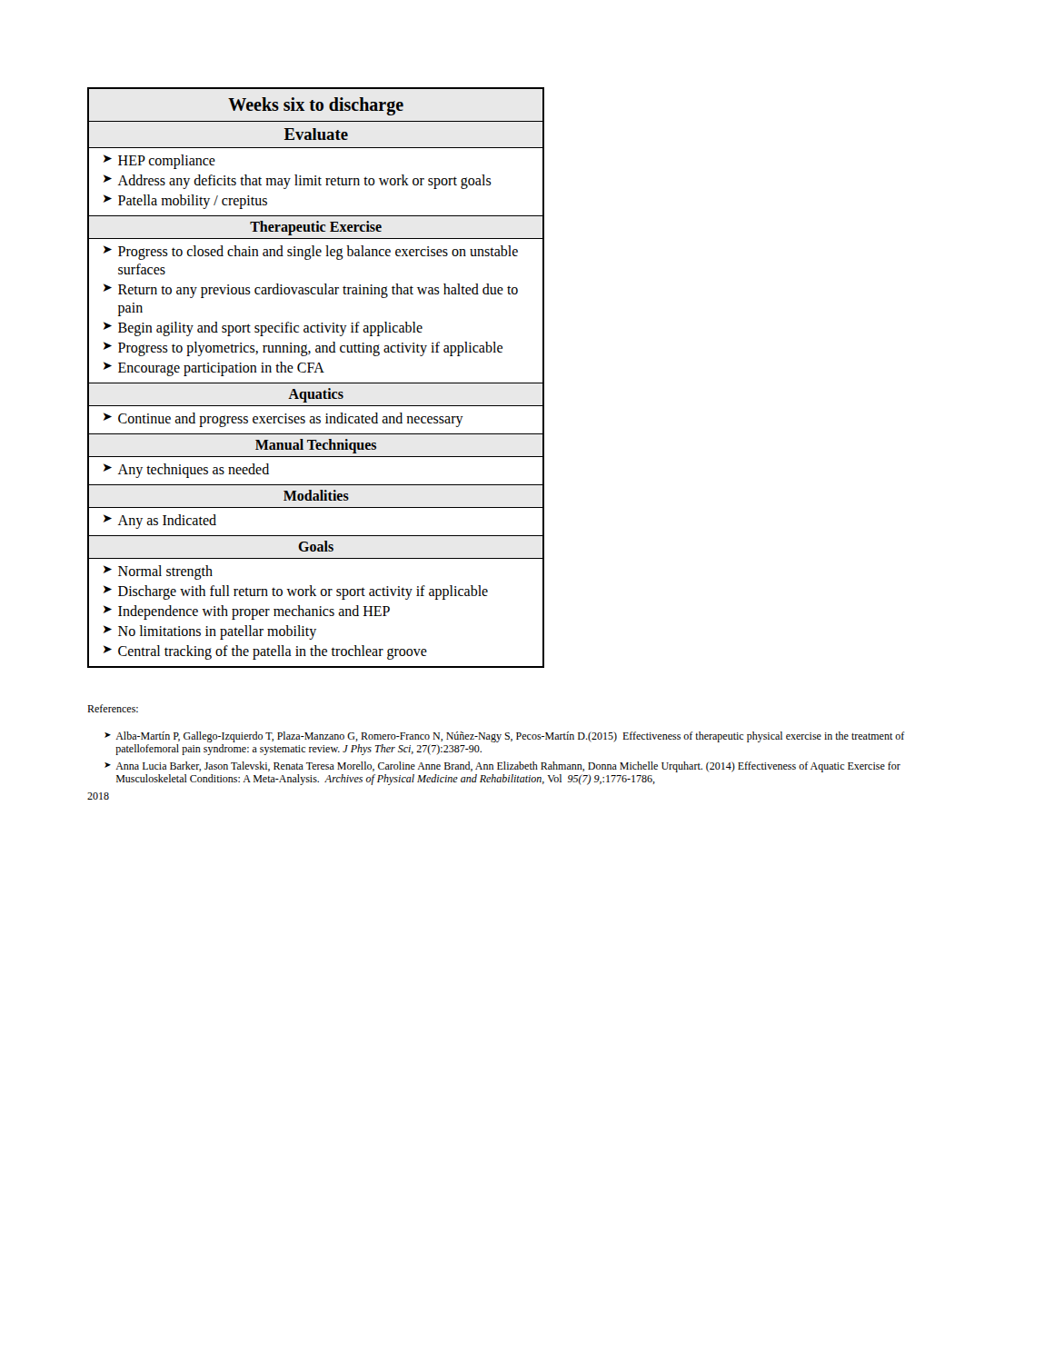| Weeks six to discharge |
| --- |
| Evaluate |
| HEP compliance Address any deficits that may limit return to work or sport goals Patella mobility / crepitus |
| Therapeutic Exercise |
| Progress to closed chain and single leg balance exercises on unstable surfaces Return to any previous cardiovascular training that was halted due to pain Begin agility and sport specific activity if applicable Progress to plyometrics, running, and cutting activity if applicable Encourage participation in the CFA |
| Aquatics |
| Continue and progress exercises as indicated and necessary |
| Manual Techniques |
| Any techniques as needed |
| Modalities |
| Any as Indicated |
| Goals |
| Normal strength Discharge with full return to work or sport activity if applicable Independence with proper mechanics and HEP No limitations in patellar mobility Central tracking of the patella in the trochlear groove |
References:
Alba-Martín P, Gallego-Izquierdo T, Plaza-Manzano G, Romero-Franco N, Núñez-Nagy S, Pecos-Martín D.(2015) Effectiveness of therapeutic physical exercise in the treatment of patellofemoral pain syndrome: a systematic review. J Phys Ther Sci, 27(7):2387-90.
Anna Lucia Barker, Jason Talevski, Renata Teresa Morello, Caroline Anne Brand, Ann Elizabeth Rahmann, Donna Michelle Urquhart. (2014) Effectiveness of Aquatic Exercise for Musculoskeletal Conditions: A Meta-Analysis. Archives of Physical Medicine and Rehabilitation, Vol 95(7) 9,:1776-1786,
2018